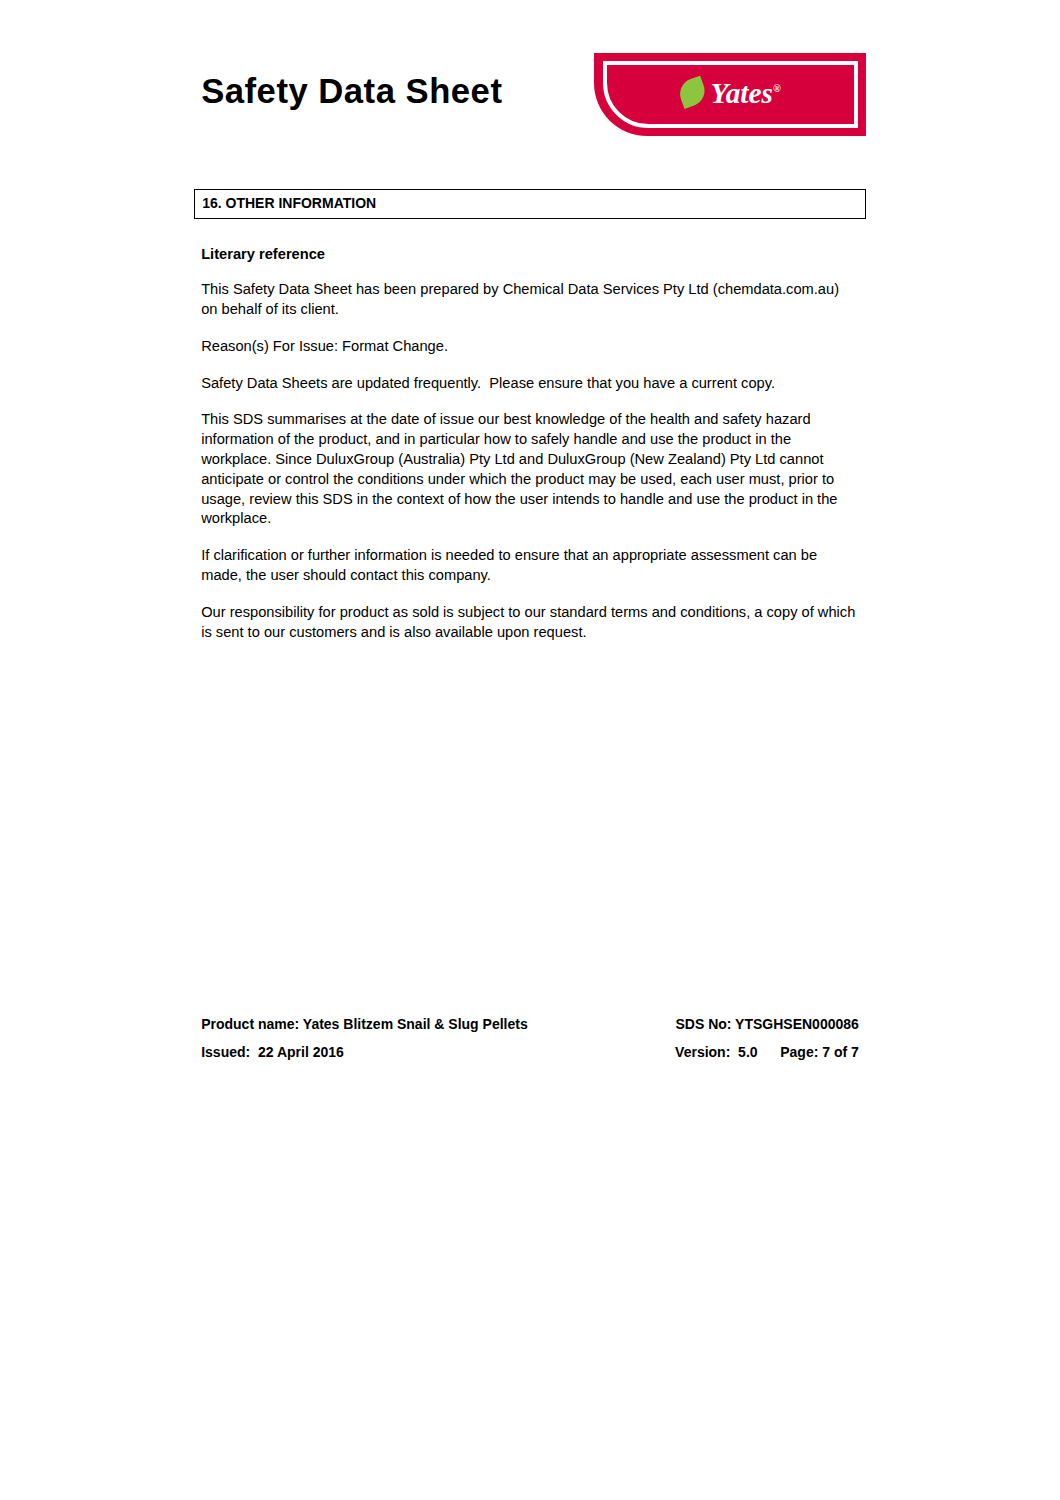Yates®
Safety Data Sheet
16. OTHER INFORMATION
Literary reference
This Safety Data Sheet has been prepared by Chemical Data Services Pty Ltd (chemdata.com.au) on behalf of its client.
Reason(s) For Issue: Format Change.
Safety Data Sheets are updated frequently. Please ensure that you have a current copy.
This SDS summarises at the date of issue our best knowledge of the health and safety hazard information of the product, and in particular how to safely handle and use the product in the workplace. Since DuluxGroup (Australia) Pty Ltd and DuluxGroup (New Zealand) Pty Ltd cannot anticipate or control the conditions under which the product may be used, each user must, prior to usage, review this SDS in the context of how the user intends to handle and use the product in the workplace.
If clarification or further information is needed to ensure that an appropriate assessment can be made, the user should contact this company.
Our responsibility for product as sold is subject to our standard terms and conditions, a copy of which is sent to our customers and is also available upon request.
Product name: Yates Blitzem Snail & Slug Pellets
SDS No: YTSGHSEN000086
Issued: 22 April 2016
Version: 5.0
Page: 7 of 7